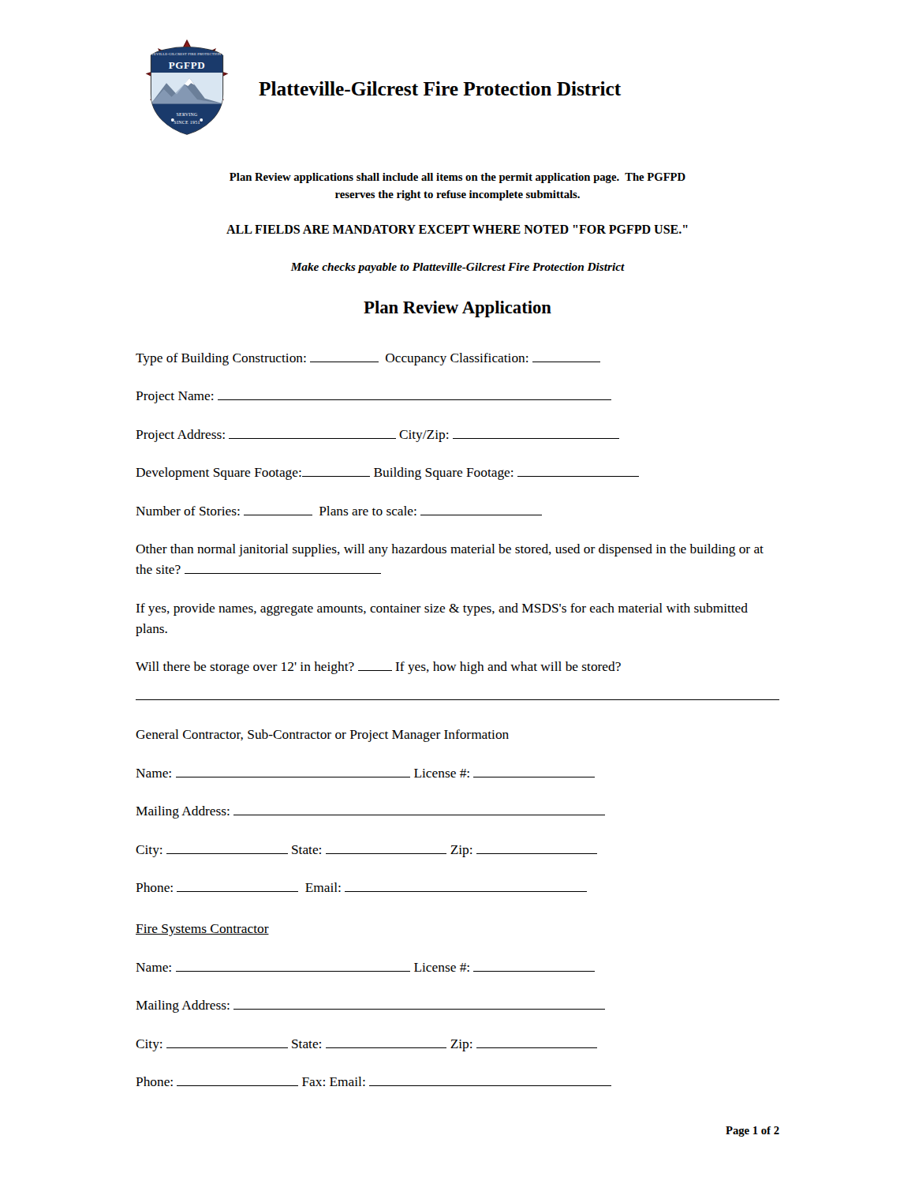PLATTEVILLE-GILCREST FIRE PROTECTION DIST. PGFPD SERVING SINCE 1951
Platteville-Gilcrest Fire Protection District
Plan Review applications shall include all items on the permit application page. The PGFPD reserves the right to refuse incomplete submittals.
ALL FIELDS ARE MANDATORY EXCEPT WHERE NOTED "FOR PGFPD USE."
Make checks payable to Platteville-Gilcrest Fire Protection District
Plan Review Application
Type of Building Construction: Occupancy Classification:
Project Name:
Project Address: City/Zip:
Development Square Footage: Building Square Footage:
Number of Stories: Plans are to scale:
Other than normal janitorial supplies, will any hazardous material be stored, used or dispensed in the building or at the site?
If yes, provide names, aggregate amounts, container size & types, and MSDS's for each material with submitted plans.
Will there be storage over 12' in height? If yes, how high and what will be stored?
General Contractor, Sub-Contractor or Project Manager Information
Name: License #:
Mailing Address:
City: State: Zip:
Phone: Email:
Fire Systems Contractor
Name: License #:
Mailing Address:
City: State: Zip:
Phone: Fax: Email:
Page 1 of 2